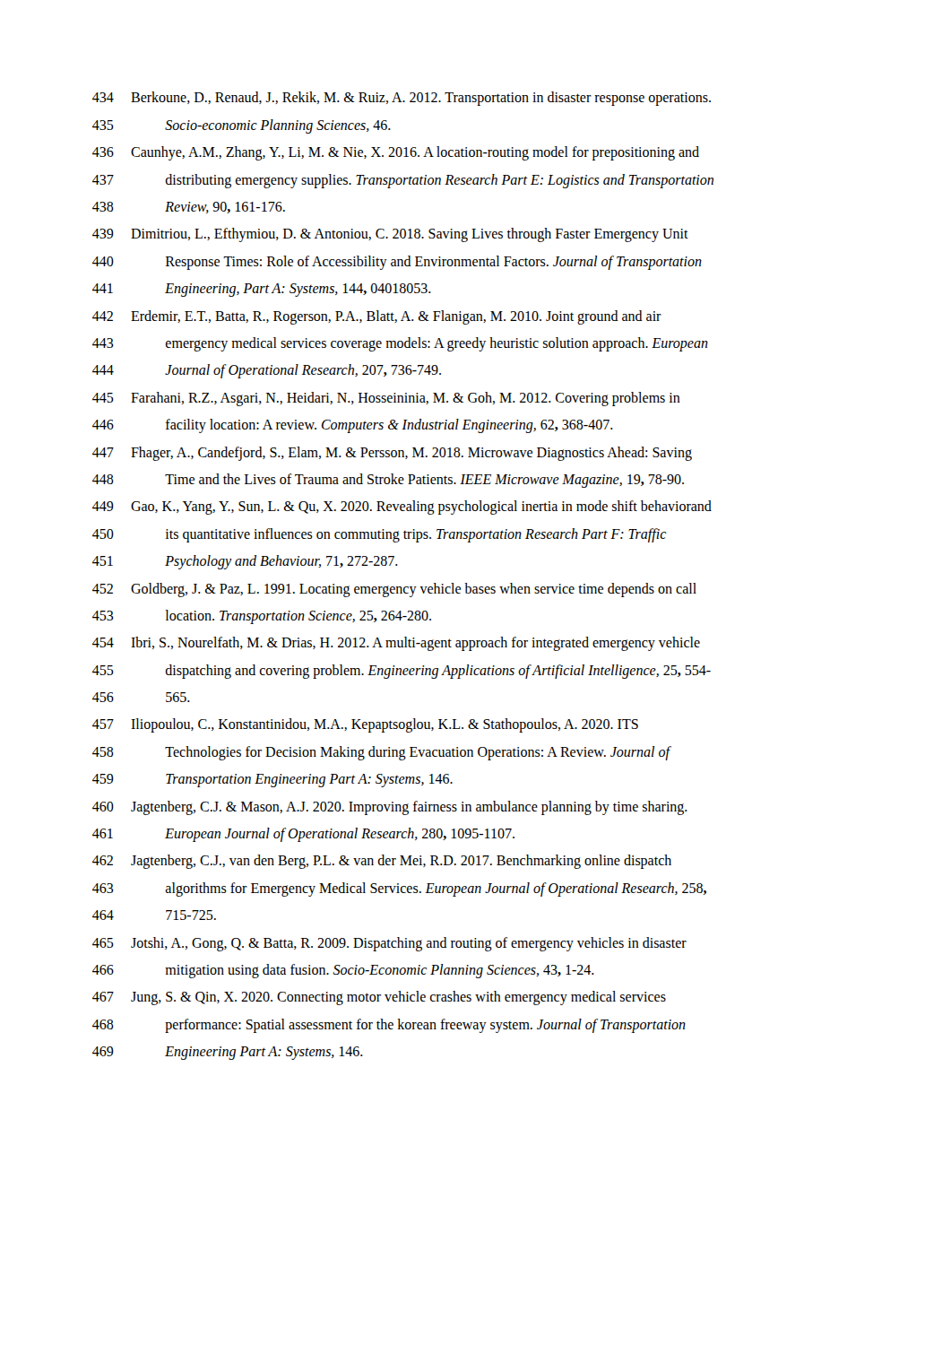434
Berkoune, D., Renaud, J., Rekik, M. & Ruiz, A. 2012. Transportation in disaster response operations.
435
Socio-economic Planning Sciences, 46.
436
Caunhye, A.M., Zhang, Y., Li, M. & Nie, X. 2016. A location-routing model for prepositioning and
437
distributing emergency supplies. Transportation Research Part E: Logistics and Transportation
438
Review, 90, 161-176.
439
Dimitriou, L., Efthymiou, D. & Antoniou, C. 2018. Saving Lives through Faster Emergency Unit
440
Response Times: Role of Accessibility and Environmental Factors. Journal of Transportation
441
Engineering, Part A: Systems, 144, 04018053.
442
Erdemir, E.T., Batta, R., Rogerson, P.A., Blatt, A. & Flanigan, M. 2010. Joint ground and air
443
emergency medical services coverage models: A greedy heuristic solution approach. European
444
Journal of Operational Research, 207, 736-749.
445
Farahani, R.Z., Asgari, N., Heidari, N., Hosseininia, M. & Goh, M. 2012. Covering problems in
446
facility location: A review. Computers & Industrial Engineering, 62, 368-407.
447
Fhager, A., Candefjord, S., Elam, M. & Persson, M. 2018. Microwave Diagnostics Ahead: Saving
448
Time and the Lives of Trauma and Stroke Patients. IEEE Microwave Magazine, 19, 78-90.
449
Gao, K., Yang, Y., Sun, L. & Qu, X. 2020. Revealing psychological inertia in mode shift behaviorand
450
its quantitative influences on commuting trips. Transportation Research Part F: Traffic
451
Psychology and Behaviour, 71, 272-287.
452
Goldberg, J. & Paz, L. 1991. Locating emergency vehicle bases when service time depends on call
453
location. Transportation Science, 25, 264-280.
454
Ibri, S., Nourelfath, M. & Drias, H. 2012. A multi-agent approach for integrated emergency vehicle
455
dispatching and covering problem. Engineering Applications of Artificial Intelligence, 25, 554-
456
565.
457
Iliopoulou, C., Konstantinidou, M.A., Kepaptsoglou, K.L. & Stathopoulos, A. 2020. ITS
458
Technologies for Decision Making during Evacuation Operations: A Review. Journal of
459
Transportation Engineering Part A: Systems, 146.
460
Jagtenberg, C.J. & Mason, A.J. 2020. Improving fairness in ambulance planning by time sharing.
461
European Journal of Operational Research, 280, 1095-1107.
462
Jagtenberg, C.J., van den Berg, P.L. & van der Mei, R.D. 2017. Benchmarking online dispatch
463
algorithms for Emergency Medical Services. European Journal of Operational Research, 258,
464
715-725.
465
Jotshi, A., Gong, Q. & Batta, R. 2009. Dispatching and routing of emergency vehicles in disaster
466
mitigation using data fusion. Socio-Economic Planning Sciences, 43, 1-24.
467
Jung, S. & Qin, X. 2020. Connecting motor vehicle crashes with emergency medical services
468
performance: Spatial assessment for the korean freeway system. Journal of Transportation
469
Engineering Part A: Systems, 146.